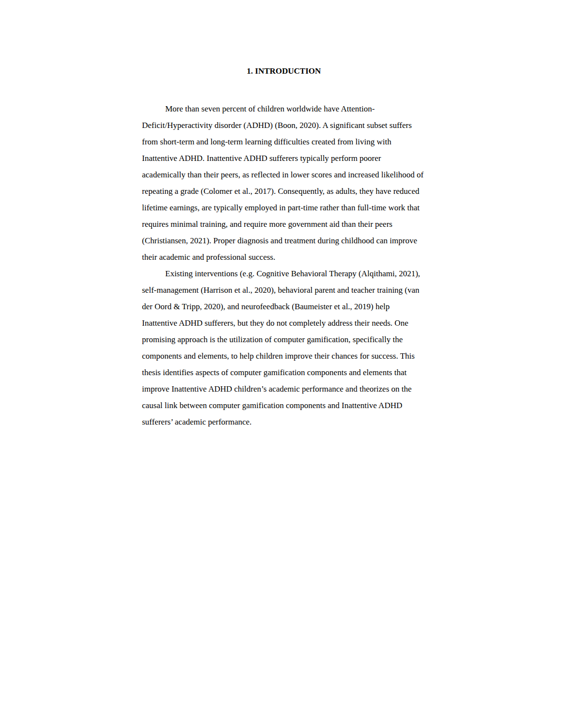1. INTRODUCTION
More than seven percent of children worldwide have Attention-Deficit/Hyperactivity disorder (ADHD) (Boon, 2020). A significant subset suffers from short-term and long-term learning difficulties created from living with Inattentive ADHD. Inattentive ADHD sufferers typically perform poorer academically than their peers, as reflected in lower scores and increased likelihood of repeating a grade (Colomer et al., 2017). Consequently, as adults, they have reduced lifetime earnings, are typically employed in part-time rather than full-time work that requires minimal training, and require more government aid than their peers (Christiansen, 2021). Proper diagnosis and treatment during childhood can improve their academic and professional success.
Existing interventions (e.g. Cognitive Behavioral Therapy (Alqithami, 2021), self-management (Harrison et al., 2020), behavioral parent and teacher training (van der Oord & Tripp, 2020), and neurofeedback (Baumeister et al., 2019) help Inattentive ADHD sufferers, but they do not completely address their needs. One promising approach is the utilization of computer gamification, specifically the components and elements, to help children improve their chances for success. This thesis identifies aspects of computer gamification components and elements that improve Inattentive ADHD children’s academic performance and theorizes on the causal link between computer gamification components and Inattentive ADHD sufferers’ academic performance.